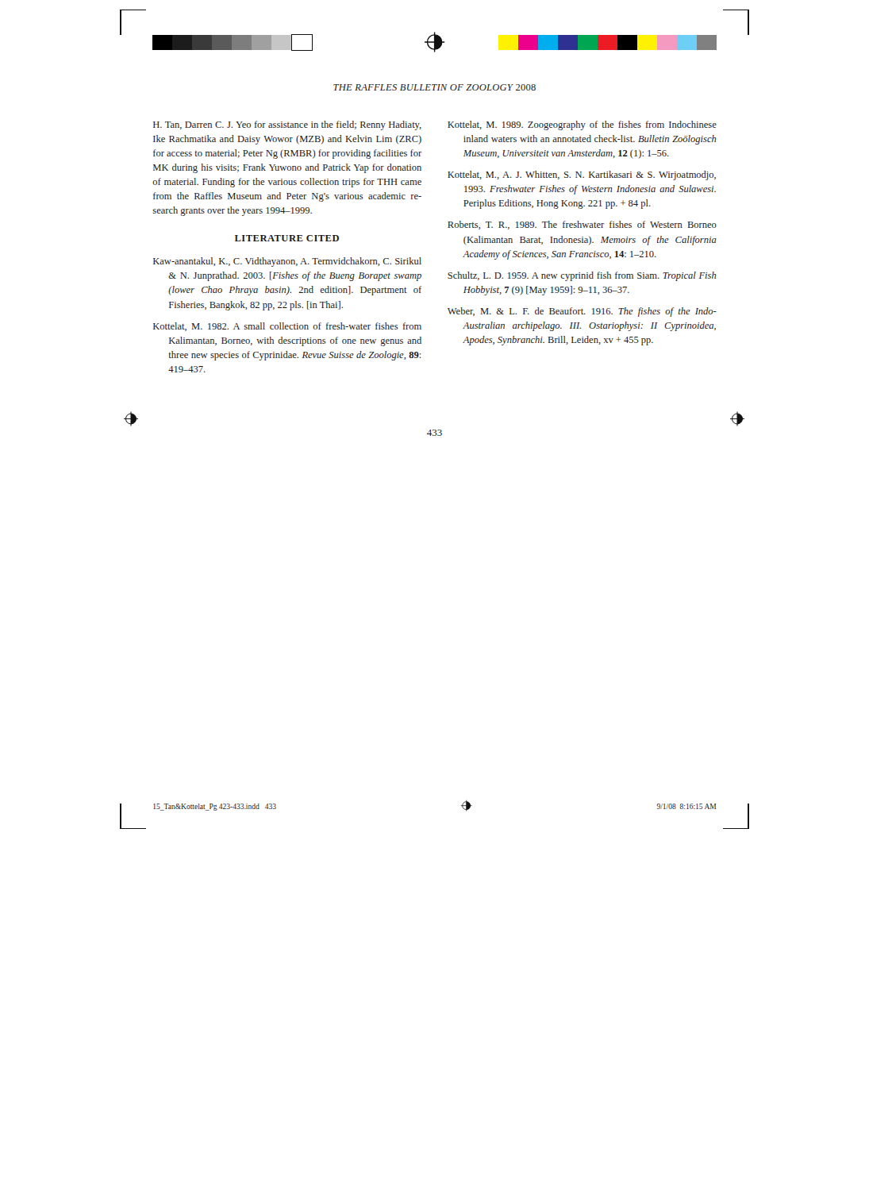THE RAFFLES BULLETIN OF ZOOLOGY 2008
H. Tan, Darren C. J. Yeo for assistance in the field; Renny Hadiaty, Ike Rachmatika and Daisy Wowor (MZB) and Kelvin Lim (ZRC) for access to material; Peter Ng (RMBR) for providing facilities for MK during his visits; Frank Yuwono and Patrick Yap for donation of material. Funding for the various collection trips for THH came from the Raffles Museum and Peter Ng's various academic research grants over the years 1994–1999.
LITERATURE CITED
Kaw-anantakul, K., C. Vidthayanon, A. Termvidchakorn, C. Sirikul & N. Junprathad. 2003. [Fishes of the Bueng Borapet swamp (lower Chao Phraya basin). 2nd edition]. Department of Fisheries, Bangkok, 82 pp, 22 pls. [in Thai].
Kottelat, M. 1982. A small collection of fresh-water fishes from Kalimantan, Borneo, with descriptions of one new genus and three new species of Cyprinidae. Revue Suisse de Zoologie, 89: 419–437.
Kottelat, M. 1989. Zoogeography of the fishes from Indochinese inland waters with an annotated check-list. Bulletin Zoölogisch Museum, Universiteit van Amsterdam, 12 (1): 1–56.
Kottelat, M., A. J. Whitten, S. N. Kartikasari & S. Wirjoatmodjo, 1993. Freshwater Fishes of Western Indonesia and Sulawesi. Periplus Editions, Hong Kong. 221 pp. + 84 pl.
Roberts, T. R., 1989. The freshwater fishes of Western Borneo (Kalimantan Barat, Indonesia). Memoirs of the California Academy of Sciences, San Francisco, 14: 1–210.
Schultz, L. D. 1959. A new cyprinid fish from Siam. Tropical Fish Hobbyist, 7 (9) [May 1959]: 9–11, 36–37.
Weber, M. & L. F. de Beaufort. 1916. The fishes of the Indo-Australian archipelago. III. Ostariophysi: II Cyprinoidea, Apodes, Synbranchi. Brill, Leiden, xv + 455 pp.
433
15_Tan&Kottelat_Pg 423-433.indd 433 9/1/08 8:16:15 AM